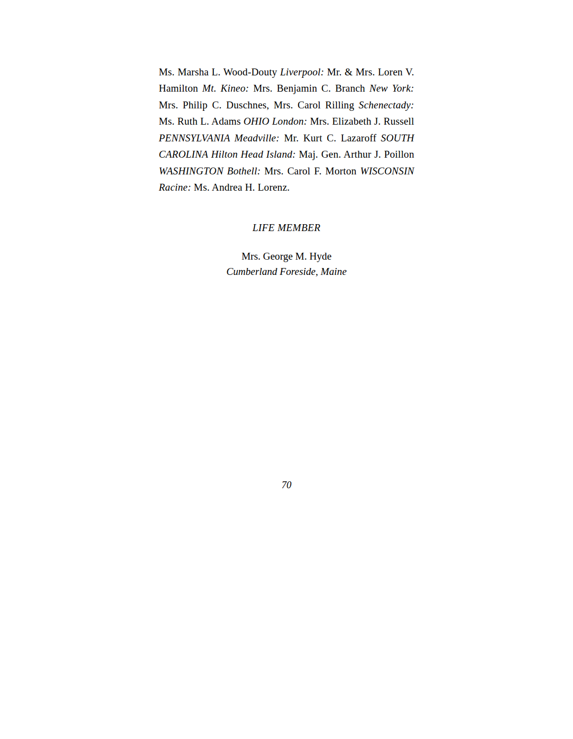Ms. Marsha L. Wood-Douty Liverpool: Mr. & Mrs. Loren V. Hamilton Mt. Kineo: Mrs. Benjamin C. Branch New York: Mrs. Philip C. Duschnes, Mrs. Carol Rilling Schenectady: Ms. Ruth L. Adams OHIO London: Mrs. Elizabeth J. Russell PENNSYLVANIA Meadville: Mr. Kurt C. Lazaroff SOUTH CAROLINA Hilton Head Island: Maj. Gen. Arthur J. Poillon WASHINGTON Bothell: Mrs. Carol F. Morton WISCONSIN Racine: Ms. Andrea H. Lorenz.
LIFE MEMBER
Mrs. George M. Hyde
Cumberland Foreside, Maine
70